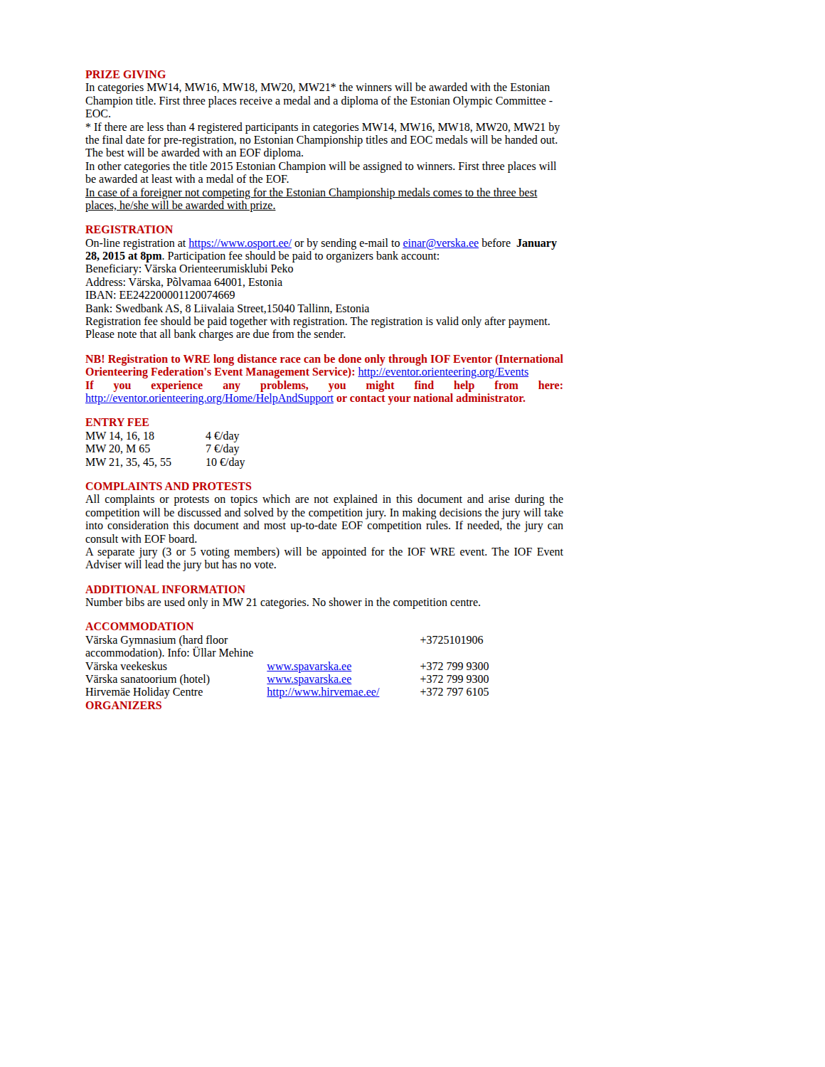Prize giving
In categories MW14, MW16, MW18, MW20, MW21* the winners will be awarded with the Estonian Champion title. First three places receive a medal and a diploma of the Estonian Olympic Committee - EOC.
* If there are less than 4 registered participants in categories MW14, MW16, MW18, MW20, MW21 by the final date for pre-registration, no Estonian Championship titles and EOC medals will be handed out. The best will be awarded with an EOF diploma.
In other categories the title 2015 Estonian Champion will be assigned to winners. First three places will be awarded at least with a medal of the EOF.
In case of a foreigner not competing for the Estonian Championship medals comes to the three best places, he/she will be awarded with prize.
Registration
On-line registration at https://www.osport.ee/ or by sending e-mail to einar@verska.ee before January 28, 2015 at 8pm. Participation fee should be paid to organizers bank account:
Beneficiary: Värska Orienteerumisklubi Peko
Address: Värska, Põlvamaa 64001, Estonia
IBAN: EE242200001120074669
Bank: Swedbank AS, 8 Liivalaia Street,15040 Tallinn, Estonia
Registration fee should be paid together with registration. The registration is valid only after payment. Please note that all bank charges are due from the sender.
NB! Registration to WRE long distance race can be done only through IOF Eventor (International Orienteering Federation's Event Management Service): http://eventor.orienteering.org/Events
If you experience any problems, you might find help from here:
http://eventor.orienteering.org/Home/HelpAndSupport or contact your national administrator.
Entry fee
| MW 14, 16, 18 | 4 €/day |
| MW 20, M 65 | 7 €/day |
| MW 21, 35, 45, 55 | 10 €/day |
Complaints and protests
All complaints or protests on topics which are not explained in this document and arise during the competition will be discussed and solved by the competition jury. In making decisions the jury will take into consideration this document and most up-to-date EOF competition rules. If needed, the jury can consult with EOF board.
A separate jury (3 or 5 voting members) will be appointed for the IOF WRE event. The IOF Event Adviser will lead the jury but has no vote.
Additional information
Number bibs are used only in MW 21 categories. No shower in the competition centre.
Accommodation
| Värska Gymnasium (hard floor accommodation). Info: Üllar Mehine | | +3725101906 |
| Värska veekeskus | www.spavarska.ee | +372 799 9300 |
| Värska sanatoorium (hotel) | www.spavarska.ee | +372 799 9300 |
| Hirvemäe Holiday Centre | http://www.hirvemae.ee/ | +372 797 6105 |
Organizers